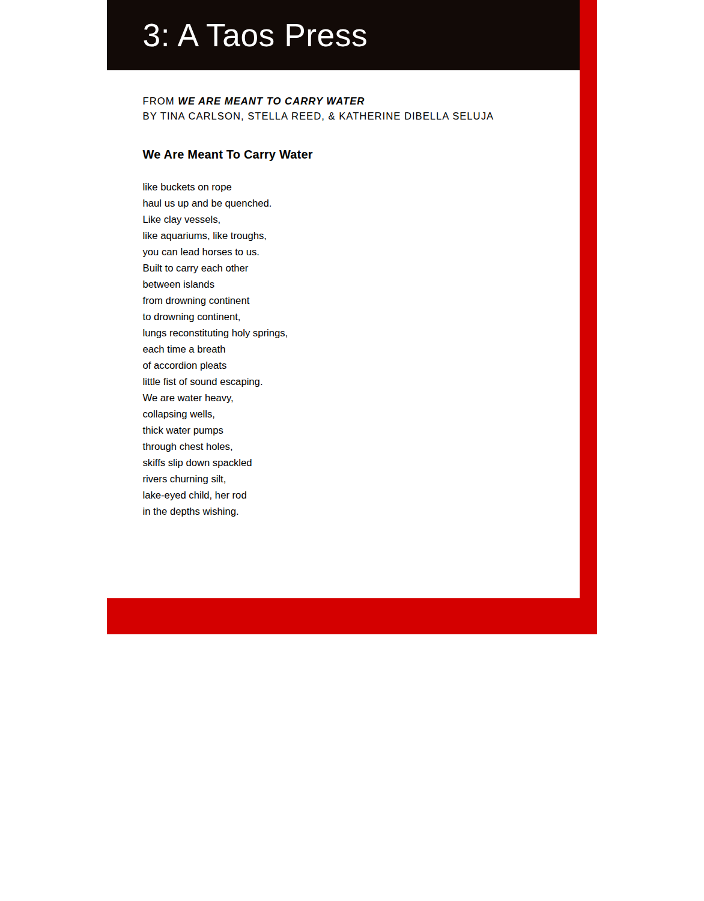3: A Taos Press
FROM WE ARE MEANT TO CARRY WATER
BY TINA CARLSON, STELLA REED, & KATHERINE DIBELLA SELUJA
We Are Meant To Carry Water
like buckets on rope
haul us up and be quenched.
Like clay vessels,
like aquariums, like troughs,
you can lead horses to us.
Built to carry each other
between islands
from drowning continent
to drowning continent,
lungs reconstituting holy springs,
each time a breath
of accordion pleats
little fist of sound escaping.
We are water heavy,
collapsing wells,
thick water pumps
through chest holes,
skiffs slip down spackled
rivers churning silt,
lake-eyed child, her rod
in the depths wishing.